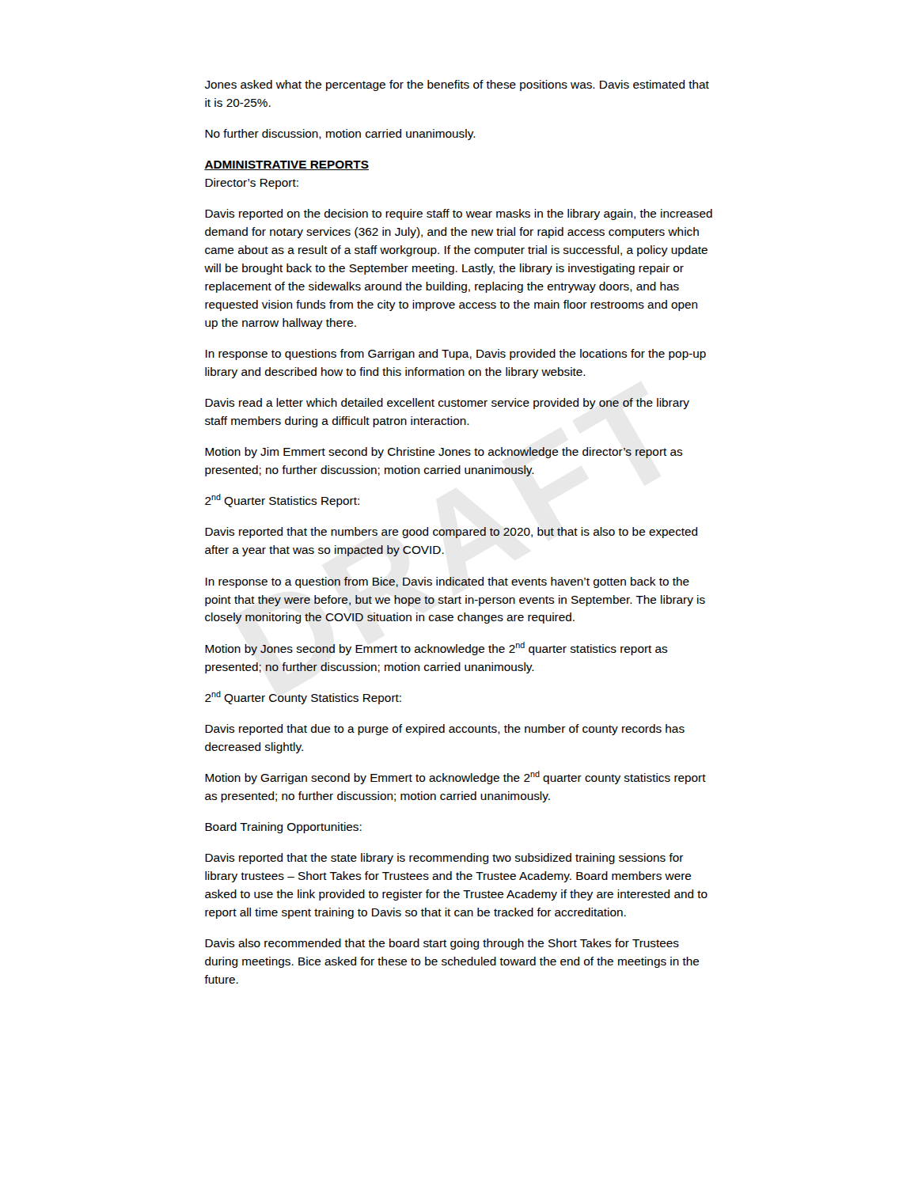DRAFT
Jones asked what the percentage for the benefits of these positions was. Davis estimated that it is 20-25%.
No further discussion, motion carried unanimously.
ADMINISTRATIVE REPORTS
Director’s Report:
Davis reported on the decision to require staff to wear masks in the library again, the increased demand for notary services (362 in July), and the new trial for rapid access computers which came about as a result of a staff workgroup. If the computer trial is successful, a policy update will be brought back to the September meeting. Lastly, the library is investigating repair or replacement of the sidewalks around the building, replacing the entryway doors, and has requested vision funds from the city to improve access to the main floor restrooms and open up the narrow hallway there.
In response to questions from Garrigan and Tupa, Davis provided the locations for the pop-up library and described how to find this information on the library website.
Davis read a letter which detailed excellent customer service provided by one of the library staff members during a difficult patron interaction.
Motion by Jim Emmert second by Christine Jones to acknowledge the director’s report as presented; no further discussion; motion carried unanimously.
2nd Quarter Statistics Report:
Davis reported that the numbers are good compared to 2020, but that is also to be expected after a year that was so impacted by COVID.
In response to a question from Bice, Davis indicated that events haven’t gotten back to the point that they were before, but we hope to start in-person events in September. The library is closely monitoring the COVID situation in case changes are required.
Motion by Jones second by Emmert to acknowledge the 2nd quarter statistics report as presented; no further discussion; motion carried unanimously.
2nd Quarter County Statistics Report:
Davis reported that due to a purge of expired accounts, the number of county records has decreased slightly.
Motion by Garrigan second by Emmert to acknowledge the 2nd quarter county statistics report as presented; no further discussion; motion carried unanimously.
Board Training Opportunities:
Davis reported that the state library is recommending two subsidized training sessions for library trustees – Short Takes for Trustees and the Trustee Academy. Board members were asked to use the link provided to register for the Trustee Academy if they are interested and to report all time spent training to Davis so that it can be tracked for accreditation.
Davis also recommended that the board start going through the Short Takes for Trustees during meetings. Bice asked for these to be scheduled toward the end of the meetings in the future.